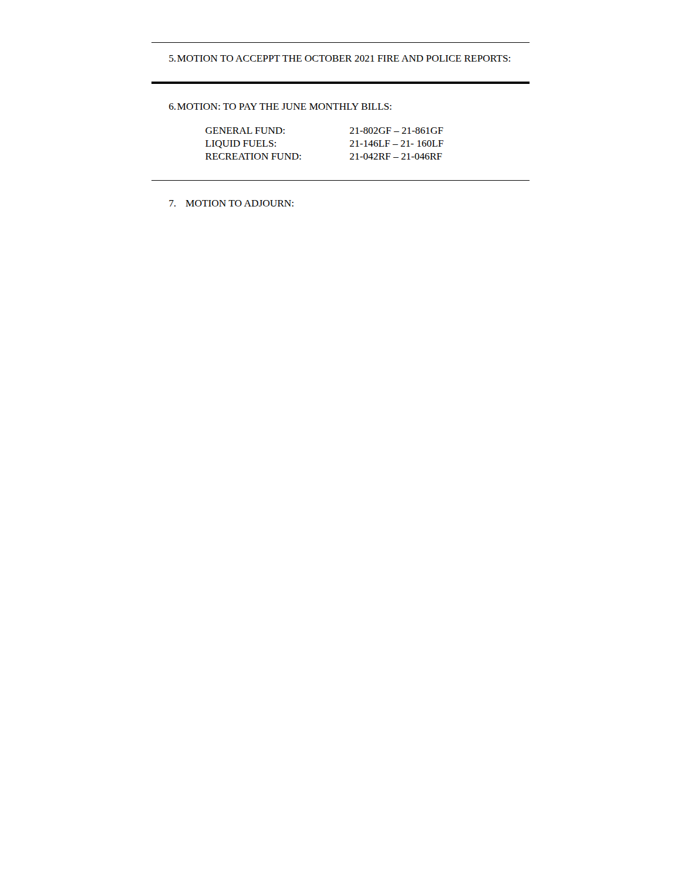5. MOTION TO ACCEPPT THE OCTOBER 2021 FIRE AND POLICE REPORTS:
6. MOTION: TO PAY THE JUNE MONTHLY BILLS:
| GENERAL FUND: | 21-802GF – 21-861GF |
| LIQUID FUELS: | 21-146LF – 21- 160LF |
| RECREATION FUND: | 21-042RF – 21-046RF |
7. MOTION TO ADJOURN: